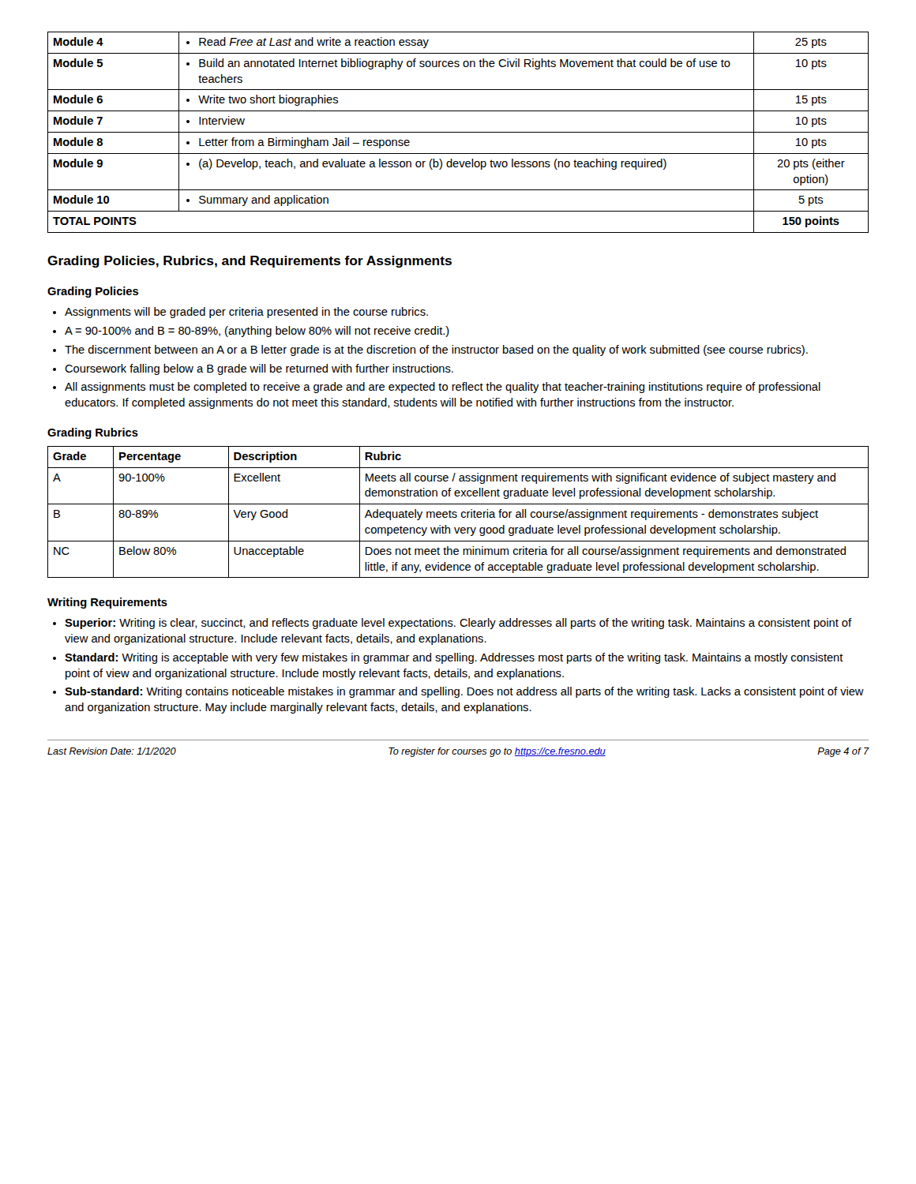| Module 4 | Read Free at Last and write a reaction essay | 25 pts |
| Module 5 | Build an annotated Internet bibliography of sources on the Civil Rights Movement that could be of use to teachers | 10 pts |
| Module 6 | Write two short biographies | 15 pts |
| Module 7 | Interview | 10 pts |
| Module 8 | Letter from a Birmingham Jail – response | 10 pts |
| Module 9 | (a) Develop, teach, and evaluate a lesson or (b) develop two lessons (no teaching required) | 20 pts (either option) |
| Module 10 | Summary and application | 5 pts |
| TOTAL POINTS | 150 points |
Grading Policies, Rubrics, and Requirements for Assignments
Grading Policies
Assignments will be graded per criteria presented in the course rubrics.
A = 90-100% and B = 80-89%, (anything below 80% will not receive credit.)
The discernment between an A or a B letter grade is at the discretion of the instructor based on the quality of work submitted (see course rubrics).
Coursework falling below a B grade will be returned with further instructions.
All assignments must be completed to receive a grade and are expected to reflect the quality that teacher-training institutions require of professional educators. If completed assignments do not meet this standard, students will be notified with further instructions from the instructor.
Grading Rubrics
| Grade | Percentage | Description | Rubric |
| --- | --- | --- | --- |
| A | 90-100% | Excellent | Meets all course / assignment requirements with significant evidence of subject mastery and demonstration of excellent graduate level professional development scholarship. |
| B | 80-89% | Very Good | Adequately meets criteria for all course/assignment requirements - demonstrates subject competency with very good graduate level professional development scholarship. |
| NC | Below 80% | Unacceptable | Does not meet the minimum criteria for all course/assignment requirements and demonstrated little, if any, evidence of acceptable graduate level professional development scholarship. |
Writing Requirements
Superior: Writing is clear, succinct, and reflects graduate level expectations. Clearly addresses all parts of the writing task. Maintains a consistent point of view and organizational structure. Include relevant facts, details, and explanations.
Standard: Writing is acceptable with very few mistakes in grammar and spelling. Addresses most parts of the writing task. Maintains a mostly consistent point of view and organizational structure. Include mostly relevant facts, details, and explanations.
Sub-standard: Writing contains noticeable mistakes in grammar and spelling. Does not address all parts of the writing task. Lacks a consistent point of view and organization structure. May include marginally relevant facts, details, and explanations.
Last Revision Date: 1/1/2020 To register for courses go to https://ce.fresno.edu Page 4 of 7